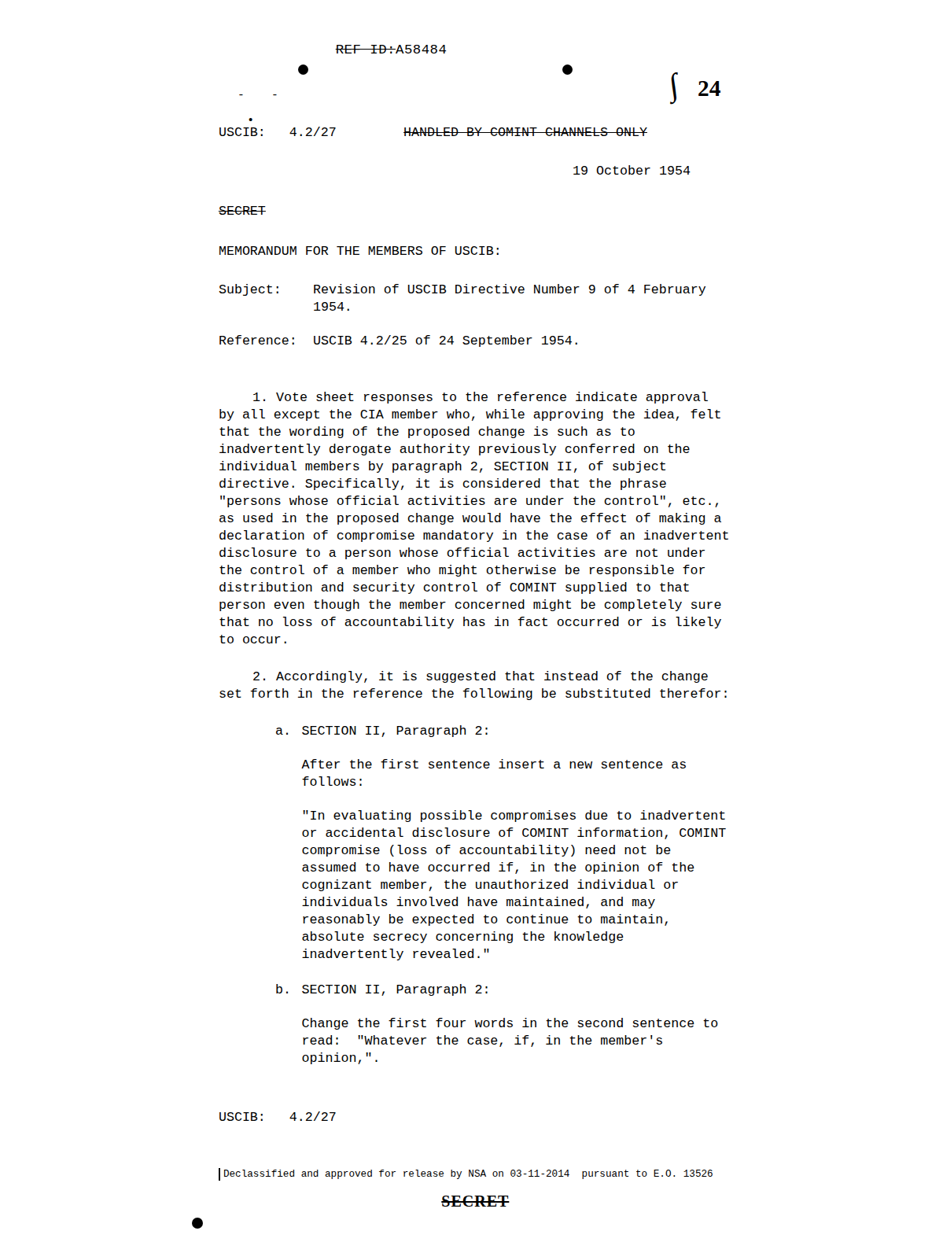REF ID: A58484 ∫ 24 - - •
USCIB: 4.2/27
HANDLED BY COMINT CHANNELS ONLY
19 October 1954
SECRET
MEMORANDUM FOR THE MEMBERS OF USCIB:
| Subject: | Revision of USCIB Directive Number 9 of 4 February 1954. |
| Reference: | USCIB 4.2/25 of 24 September 1954. |
1. Vote sheet responses to the reference indicate approval by all except the CIA member who, while approving the idea, felt that the wording of the proposed change is such as to inadvertently derogate authority previously conferred on the individual members by paragraph 2, SECTION II, of subject directive. Specifically, it is considered that the phrase "persons whose official activities are under the control", etc., as used in the proposed change would have the effect of making a declaration of compromise mandatory in the case of an inadvertent disclosure to a person whose official activities are not under the control of a member who might otherwise be responsible for distribution and security control of COMINT supplied to that person even though the member concerned might be completely sure that no loss of accountability has in fact occurred or is likely to occur.
2. Accordingly, it is suggested that instead of the change set forth in the reference the following be substituted therefor:
a. SECTION II, Paragraph 2:
After the first sentence insert a new sentence as follows:
"In evaluating possible compromises due to inadvertent or accidental disclosure of COMINT information, COMINT compromise (loss of accountability) need not be assumed to have occurred if, in the opinion of the cognizant member, the unauthorized individual or individuals involved have maintained, and may reasonably be expected to continue to maintain, absolute secrecy concerning the knowledge inadvertently revealed."
b. SECTION II, Paragraph 2:
Change the first four words in the second sentence to read: "Whatever the case, if, in the member's opinion,".
USCIB: 4.2/27
Declassified and approved for release by NSA on 03-11-2014 pursuant to E.O. 13526
SECRET